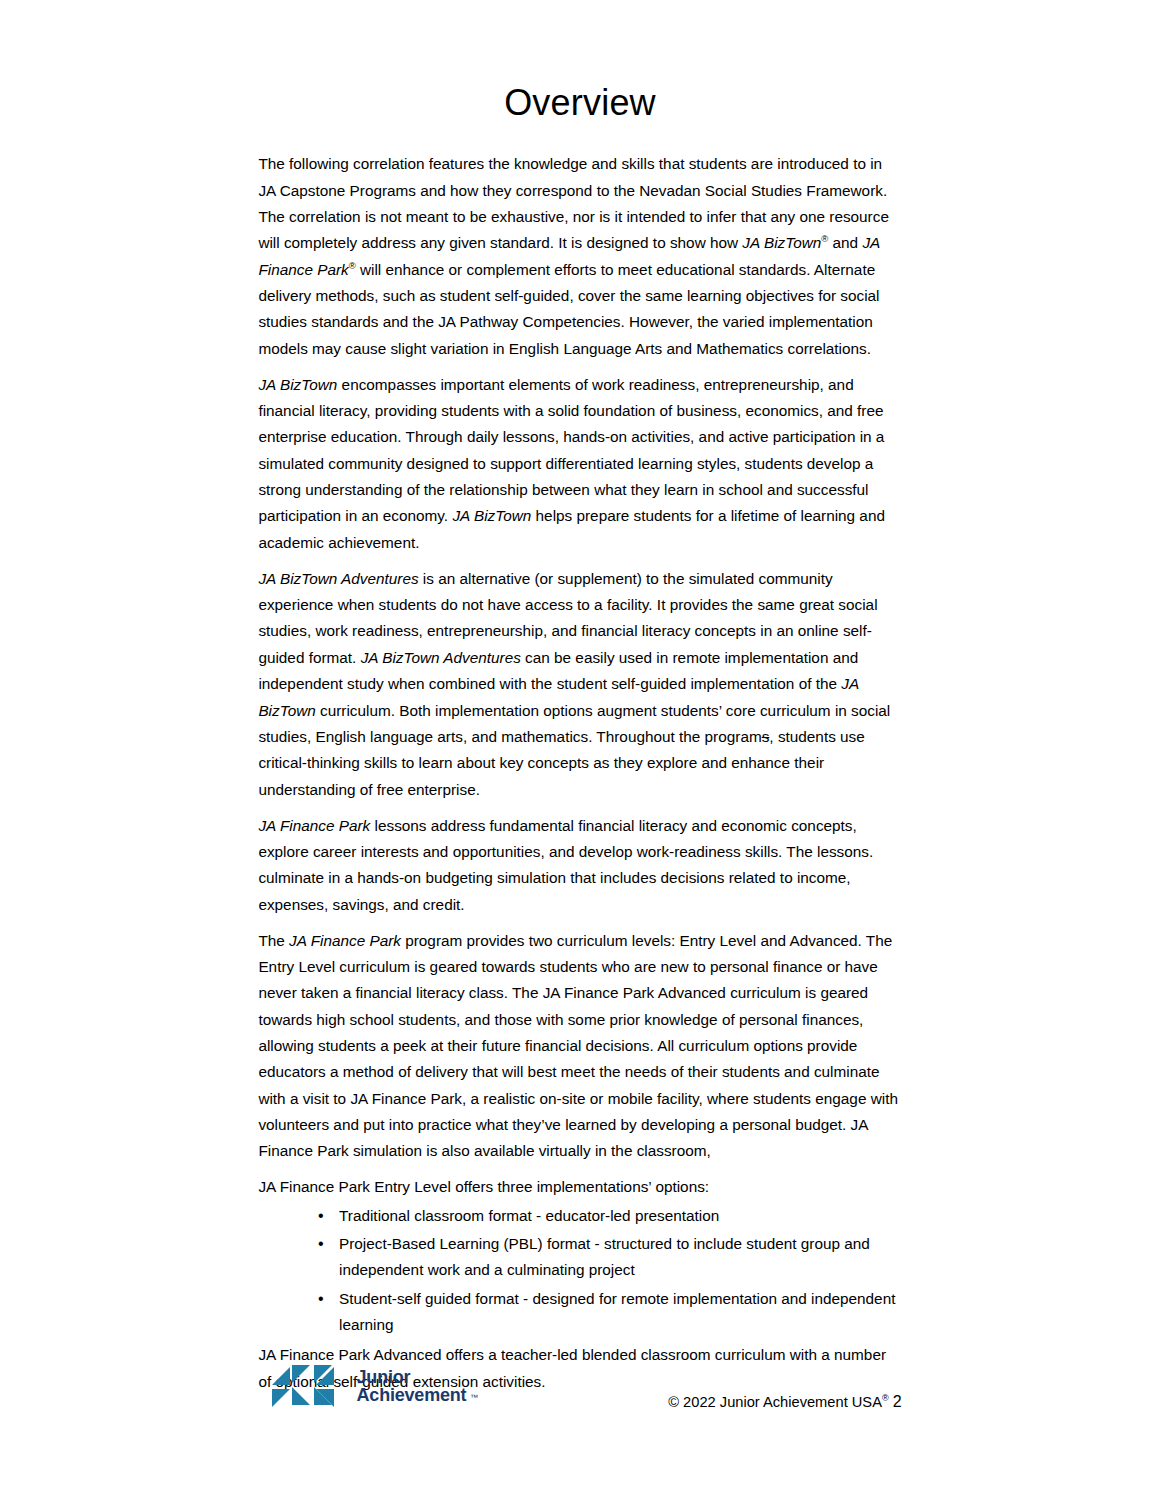Overview
The following correlation features the knowledge and skills that students are introduced to in JA Capstone Programs and how they correspond to the Nevadan Social Studies Framework. The correlation is not meant to be exhaustive, nor is it intended to infer that any one resource will completely address any given standard. It is designed to show how JA BizTown® and JA Finance Park® will enhance or complement efforts to meet educational standards. Alternate delivery methods, such as student self-guided, cover the same learning objectives for social studies standards and the JA Pathway Competencies. However, the varied implementation models may cause slight variation in English Language Arts and Mathematics correlations.
JA BizTown encompasses important elements of work readiness, entrepreneurship, and financial literacy, providing students with a solid foundation of business, economics, and free enterprise education. Through daily lessons, hands-on activities, and active participation in a simulated community designed to support differentiated learning styles, students develop a strong understanding of the relationship between what they learn in school and successful participation in an economy. JA BizTown helps prepare students for a lifetime of learning and academic achievement.
JA BizTown Adventures is an alternative (or supplement) to the simulated community experience when students do not have access to a facility. It provides the same great social studies, work readiness, entrepreneurship, and financial literacy concepts in an online self-guided format. JA BizTown Adventures can be easily used in remote implementation and independent study when combined with the student self-guided implementation of the JA BizTown curriculum. Both implementation options augment students’ core curriculum in social studies, English language arts, and mathematics. Throughout the programs, students use critical-thinking skills to learn about key concepts as they explore and enhance their understanding of free enterprise.
JA Finance Park lessons address fundamental financial literacy and economic concepts, explore career interests and opportunities, and develop work-readiness skills. The lessons. culminate in a hands-on budgeting simulation that includes decisions related to income, expenses, savings, and credit.
The JA Finance Park program provides two curriculum levels: Entry Level and Advanced. The Entry Level curriculum is geared towards students who are new to personal finance or have never taken a financial literacy class. The JA Finance Park Advanced curriculum is geared towards high school students, and those with some prior knowledge of personal finances, allowing students a peek at their future financial decisions. All curriculum options provide educators a method of delivery that will best meet the needs of their students and culminate with a visit to JA Finance Park, a realistic on-site or mobile facility, where students engage with volunteers and put into practice what they’ve learned by developing a personal budget. JA Finance Park simulation is also available virtually in the classroom,
JA Finance Park Entry Level offers three implementations’ options:
Traditional classroom format - educator-led presentation
Project-Based Learning (PBL) format - structured to include student group and independent work and a culminating project
Student-self guided format - designed for remote implementation and independent learning
JA Finance Park Advanced offers a teacher-led blended classroom curriculum with a number of optional self-guided extension activities.
Junior
Achievement™
© 2022 Junior Achievement USA® 2